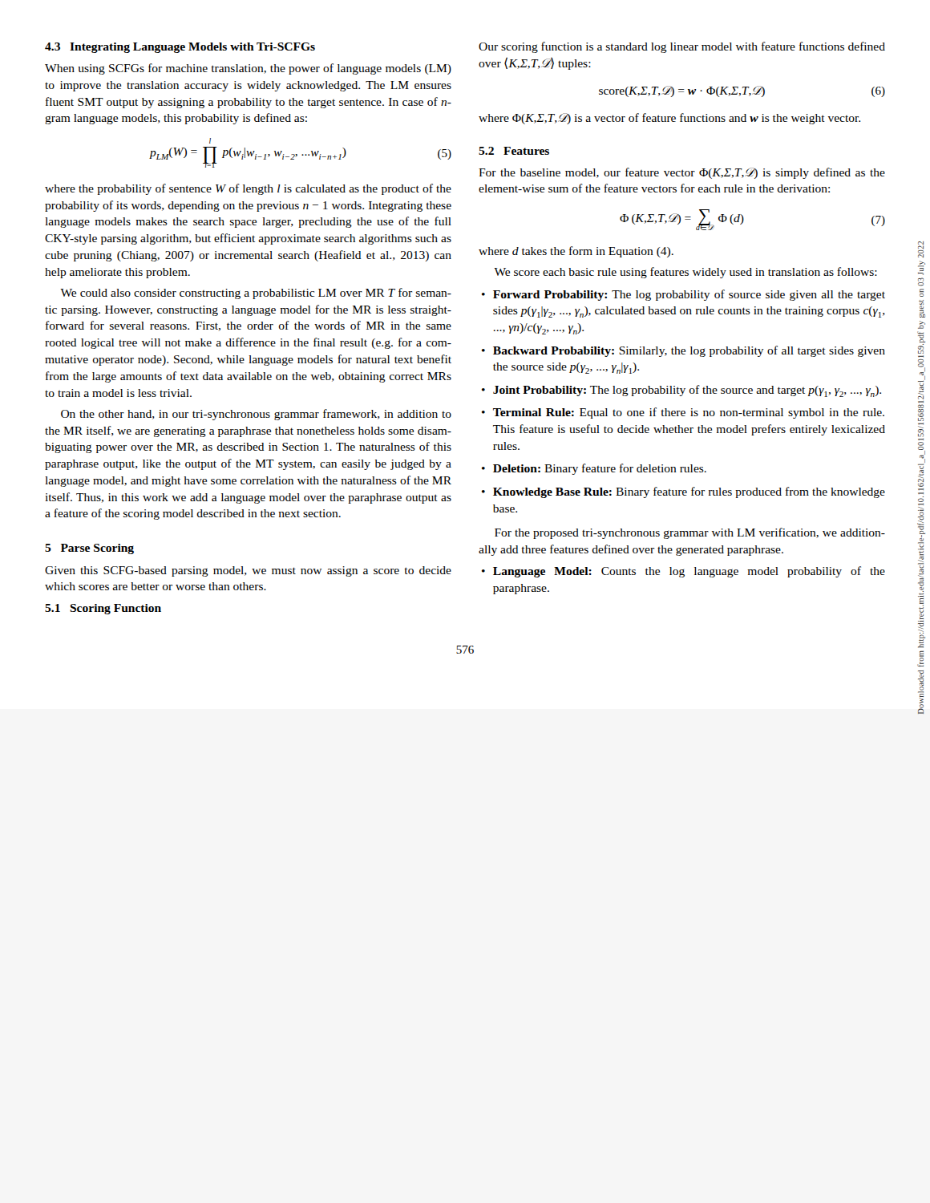Downloaded from http://direct.mit.edu/tacl/article-pdf/doi/10.1162/tacl_a_00159/1568812/tacl_a_00159.pdf by guest on 03 July 2022
4.3 Integrating Language Models with Tri-SCFGs
When using SCFGs for machine translation, the power of language models (LM) to improve the translation accuracy is widely acknowledged. The LM ensures fluent SMT output by assigning a probability to the target sentence. In case of n-gram language models, this probability is defined as:
pLM(W) = l∏i=1 p(wi|wi−1, wi−2, ...wi−n+1) (5)
where the probability of sentence W of length l is calculated as the product of the probability of its words, depending on the previous n − 1 words. Integrating these language models makes the search space larger, precluding the use of the full CKY-style parsing algorithm, but efficient approximate search algorithms such as cube pruning (Chiang, 2007) or incremental search (Heafield et al., 2013) can help ameliorate this problem.
We could also consider constructing a probabilistic LM over MR Τ for semantic parsing. However, constructing a language model for the MR is less straightforward for several reasons. First, the order of the words of MR in the same rooted logical tree will not make a difference in the final result (e.g. for a commutative operator node). Second, while language models for natural text benefit from the large amounts of text data available on the web, obtaining correct MRs to train a model is less trivial.
On the other hand, in our tri-synchronous grammar framework, in addition to the MR itself, we are generating a paraphrase that nonetheless holds some disambiguating power over the MR, as described in Section 1. The naturalness of this paraphrase output, like the output of the MT system, can easily be judged by a language model, and might have some correlation with the naturalness of the MR itself. Thus, in this work we add a language model over the paraphrase output as a feature of the scoring model described in the next section.
5 Parse Scoring
Given this SCFG-based parsing model, we must now assign a score to decide which scores are better or worse than others.
5.1 Scoring Function
Our scoring function is a standard log linear model with feature functions defined over ⟨Κ,Σ,Τ,𝒟⟩ tuples:
score(Κ,Σ,Τ,𝒟) = w · Φ(Κ,Σ,Τ,𝒟) (6)
where Φ(Κ,Σ,Τ,𝒟) is a vector of feature functions and w is the weight vector.
5.2 Features
For the baseline model, our feature vector Φ(Κ,Σ,Τ,𝒟) is simply defined as the element-wise sum of the feature vectors for each rule in the derivation:
Φ (Κ,Σ,Τ,𝒟) = ∑d∈𝒟 Φ (d) (7)
where d takes the form in Equation (4).
We score each basic rule using features widely used in translation as follows:
Forward Probability: The log probability of source side given all the target sides p(γ1|γ2, ..., γn), calculated based on rule counts in the training corpus c(γ1, ..., γn)/c(γ2, ..., γn).
Backward Probability: Similarly, the log probability of all target sides given the source side p(γ2, ..., γn|γ1).
Joint Probability: The log probability of the source and target p(γ1, γ2, ..., γn).
Terminal Rule: Equal to one if there is no non-terminal symbol in the rule. This feature is useful to decide whether the model prefers entirely lexicalized rules.
Deletion: Binary feature for deletion rules.
Knowledge Base Rule: Binary feature for rules produced from the knowledge base.
For the proposed tri-synchronous grammar with LM verification, we additionally add three features defined over the generated paraphrase.
Language Model: Counts the log language model probability of the paraphrase.
576